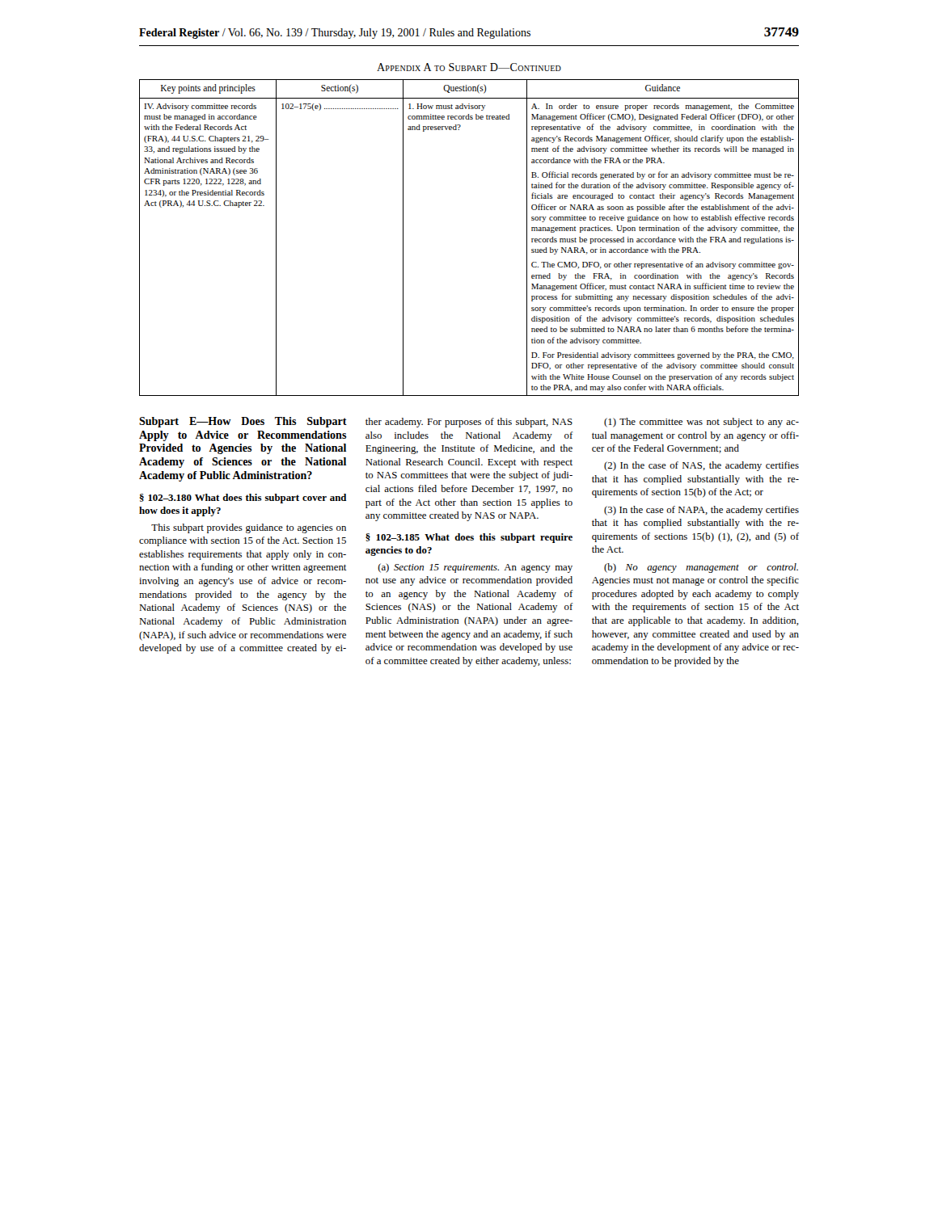Federal Register / Vol. 66, No. 139 / Thursday, July 19, 2001 / Rules and Regulations
37749
Appendix A to Subpart D—Continued
| Key points and principles | Section(s) | Question(s) | Guidance |
| --- | --- | --- | --- |
| IV. Advisory committee records must be managed in accordance with the Federal Records Act (FRA), 44 U.S.C. Chapters 21, 29–33, and regulations issued by the National Archives and Records Administration (NARA) (see 36 CFR parts 1220, 1222, 1228, and 1234), or the Presidential Records Act (PRA), 44 U.S.C. Chapter 22. | 102–175(e) .................................. | 1. How must advisory committee records be treated and preserved? | A. In order to ensure proper records management, the Committee Management Officer (CMO), Designated Federal Officer (DFO), or other representative of the advisory committee, in coordination with the agency's Records Management Officer, should clarify upon the establishment of the advisory committee whether its records will be managed in accordance with the FRA or the PRA. B. Official records generated by or for an advisory committee must be retained for the duration of the advisory committee. Responsible agency officials are encouraged to contact their agency's Records Management Officer or NARA as soon as possible after the establishment of the advisory committee to receive guidance on how to establish effective records management practices. Upon termination of the advisory committee, the records must be processed in accordance with the FRA and regulations issued by NARA, or in accordance with the PRA. C. The CMO, DFO, or other representative of an advisory committee governed by the FRA, in coordination with the agency's Records Management Officer, must contact NARA in sufficient time to review the process for submitting any necessary disposition schedules of the advisory committee's records upon termination. In order to ensure the proper disposition of the advisory committee's records, disposition schedules need to be submitted to NARA no later than 6 months before the termination of the advisory committee. D. For Presidential advisory committees governed by the PRA, the CMO, DFO, or other representative of the advisory committee should consult with the White House Counsel on the preservation of any records subject to the PRA, and may also confer with NARA officials. |
Subpart E—How Does This Subpart Apply to Advice or Recommendations Provided to Agencies by the National Academy of Sciences or the National Academy of Public Administration?
§ 102–3.180 What does this subpart cover and how does it apply?
This subpart provides guidance to agencies on compliance with section 15 of the Act. Section 15 establishes requirements that apply only in connection with a funding or other written agreement involving an agency's use of advice or recommendations provided to the agency by the National Academy of Sciences (NAS) or the National Academy of Public Administration (NAPA), if such advice or recommendations were developed by use of a committee created by either academy. For purposes of this subpart, NAS also includes the National Academy of Engineering, the Institute of Medicine, and the National Research Council. Except with respect to NAS committees that were the subject of judicial actions filed before December 17, 1997, no part of the Act other than section 15 applies to any committee created by NAS or NAPA.
§ 102–3.185 What does this subpart require agencies to do?
(a) Section 15 requirements. An agency may not use any advice or recommendation provided to an agency by the National Academy of Sciences (NAS) or the National Academy of Public Administration (NAPA) under an agreement between the agency and an academy, if such advice or recommendation was developed by use of a committee created by either academy, unless:
(1) The committee was not subject to any actual management or control by an agency or officer of the Federal Government; and
(2) In the case of NAS, the academy certifies that it has complied substantially with the requirements of section 15(b) of the Act; or
(3) In the case of NAPA, the academy certifies that it has complied substantially with the requirements of sections 15(b) (1), (2), and (5) of the Act.
(b) No agency management or control. Agencies must not manage or control the specific procedures adopted by each academy to comply with the requirements of section 15 of the Act that are applicable to that academy. In addition, however, any committee created and used by an academy in the development of any advice or recommendation to be provided by the